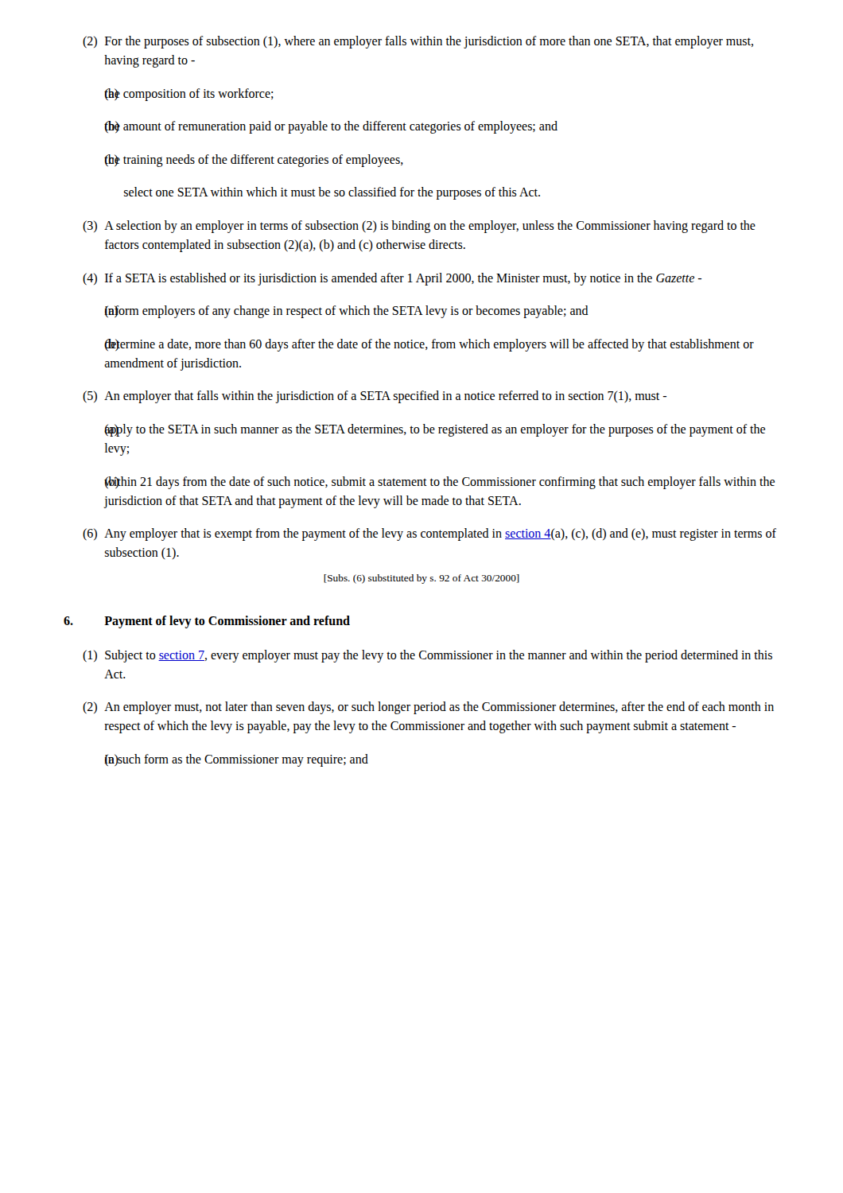(2)
For the purposes of subsection (1), where an employer falls within the jurisdiction of more than one SETA, that employer must, having regard to -
(a)
the composition of its workforce;
(b)
the amount of remuneration paid or payable to the different categories of employees; and
(c)
the training needs of the different categories of employees,
select one SETA within which it must be so classified for the purposes of this Act.
(3)
A selection by an employer in terms of subsection (2) is binding on the employer, unless the Commissioner having regard to the factors contemplated in subsection (2)(a), (b) and (c) otherwise directs.
(4)
If a SETA is established or its jurisdiction is amended after 1 April 2000, the Minister must, by notice in the Gazette -
(a)
inform employers of any change in respect of which the SETA levy is or becomes payable; and
(b)
determine a date, more than 60 days after the date of the notice, from which employers will be affected by that establishment or amendment of jurisdiction.
(5)
An employer that falls within the jurisdiction of a SETA specified in a notice referred to in section 7(1), must -
(a)
apply to the SETA in such manner as the SETA determines, to be registered as an employer for the purposes of the payment of the levy;
(b)
within 21 days from the date of such notice, submit a statement to the Commissioner confirming that such employer falls within the jurisdiction of that SETA and that payment of the levy will be made to that SETA.
(6)
Any employer that is exempt from the payment of the levy as contemplated in section 4(a), (c), (d) and (e), must register in terms of subsection (1).
[Subs. (6) substituted by s. 92 of Act 30/2000]
6.
Payment of levy to Commissioner and refund
(1)
Subject to section 7, every employer must pay the levy to the Commissioner in the manner and within the period determined in this Act.
(2)
An employer must, not later than seven days, or such longer period as the Commissioner determines, after the end of each month in respect of which the levy is payable, pay the levy to the Commissioner and together with such payment submit a statement -
(a)
in such form as the Commissioner may require; and